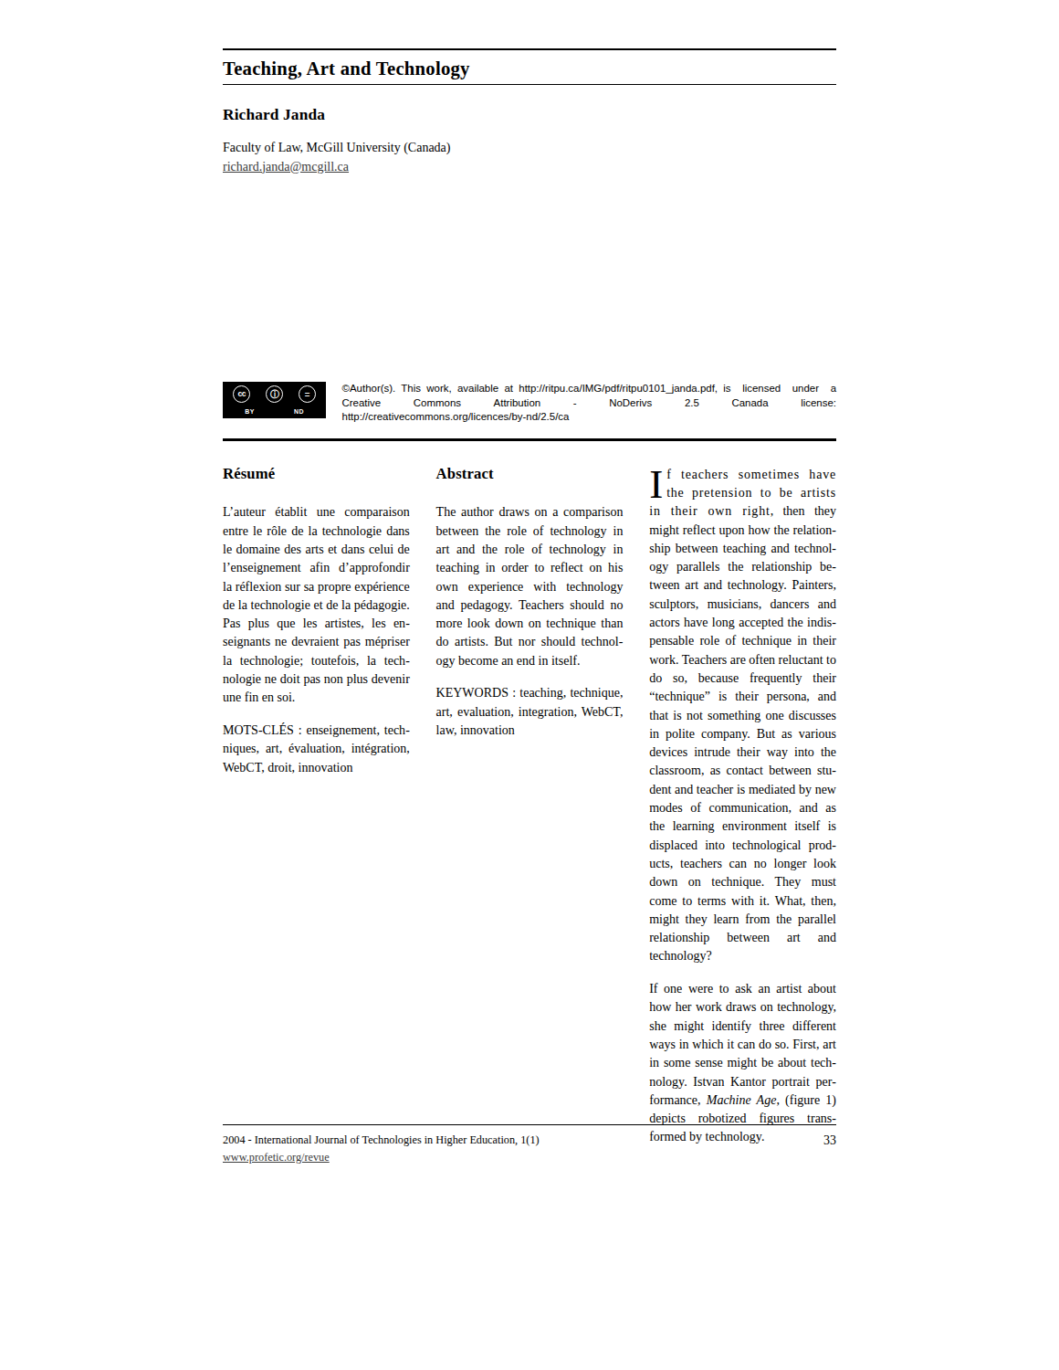Teaching, Art and Technology
Richard Janda
Faculty of Law, McGill University (Canada)
richard.janda@mcgill.ca
cc ⓘ =
BY ND
©Author(s). This work, available at http://ritpu.ca/IMG/pdf/ritpu0101_janda.pdf, is licensed under a Creative Commons Attribution - NoDerivs 2.5 Canada license: http://creativecommons.org/licences/by-nd/2.5/ca
Résumé
L’auteur établit une comparaison entre le rôle de la technologie dans le domaine des arts et dans celui de l’enseignement afin d’approfondir la réflexion sur sa propre expérience de la technologie et de la pédagogie. Pas plus que les artistes, les enseignants ne devraient pas mépriser la technologie; toutefois, la technologie ne doit pas non plus devenir une fin en soi.
MOTS-CLÉS : enseignement, techniques, art, évaluation, intégration, WebCT, droit, innovation
Abstract
The author draws on a comparison between the role of technology in art and the role of technology in teaching in order to reflect on his own experience with technology and pedagogy. Teachers should no more look down on technique than do artists. But nor should technology become an end in itself.
KEYWORDS : teaching, technique, art, evaluation, integration, WebCT, law, innovation
If teachers sometimes have the pretension to be artists in their own right, then they might reflect upon how the relationship between teaching and technology parallels the relationship between art and technology. Painters, sculptors, musicians, dancers and actors have long accepted the indispensable role of technique in their work. Teachers are often reluctant to do so, because frequently their “technique” is their persona, and that is not something one discusses in polite company. But as various devices intrude their way into the classroom, as contact between student and teacher is mediated by new modes of communication, and as the learning environment itself is displaced into technological products, teachers can no longer look down on technique. They must come to terms with it. What, then, might they learn from the parallel relationship between art and technology?
If one were to ask an artist about how her work draws on technology, she might identify three different ways in which it can do so. First, art in some sense might be about technology. Istvan Kantor portrait performance, Machine Age, (figure 1) depicts robotized figures transformed by technology.
2004 - International Journal of Technologies in Higher Education, 1(1)
www.profetic.org/revue
33